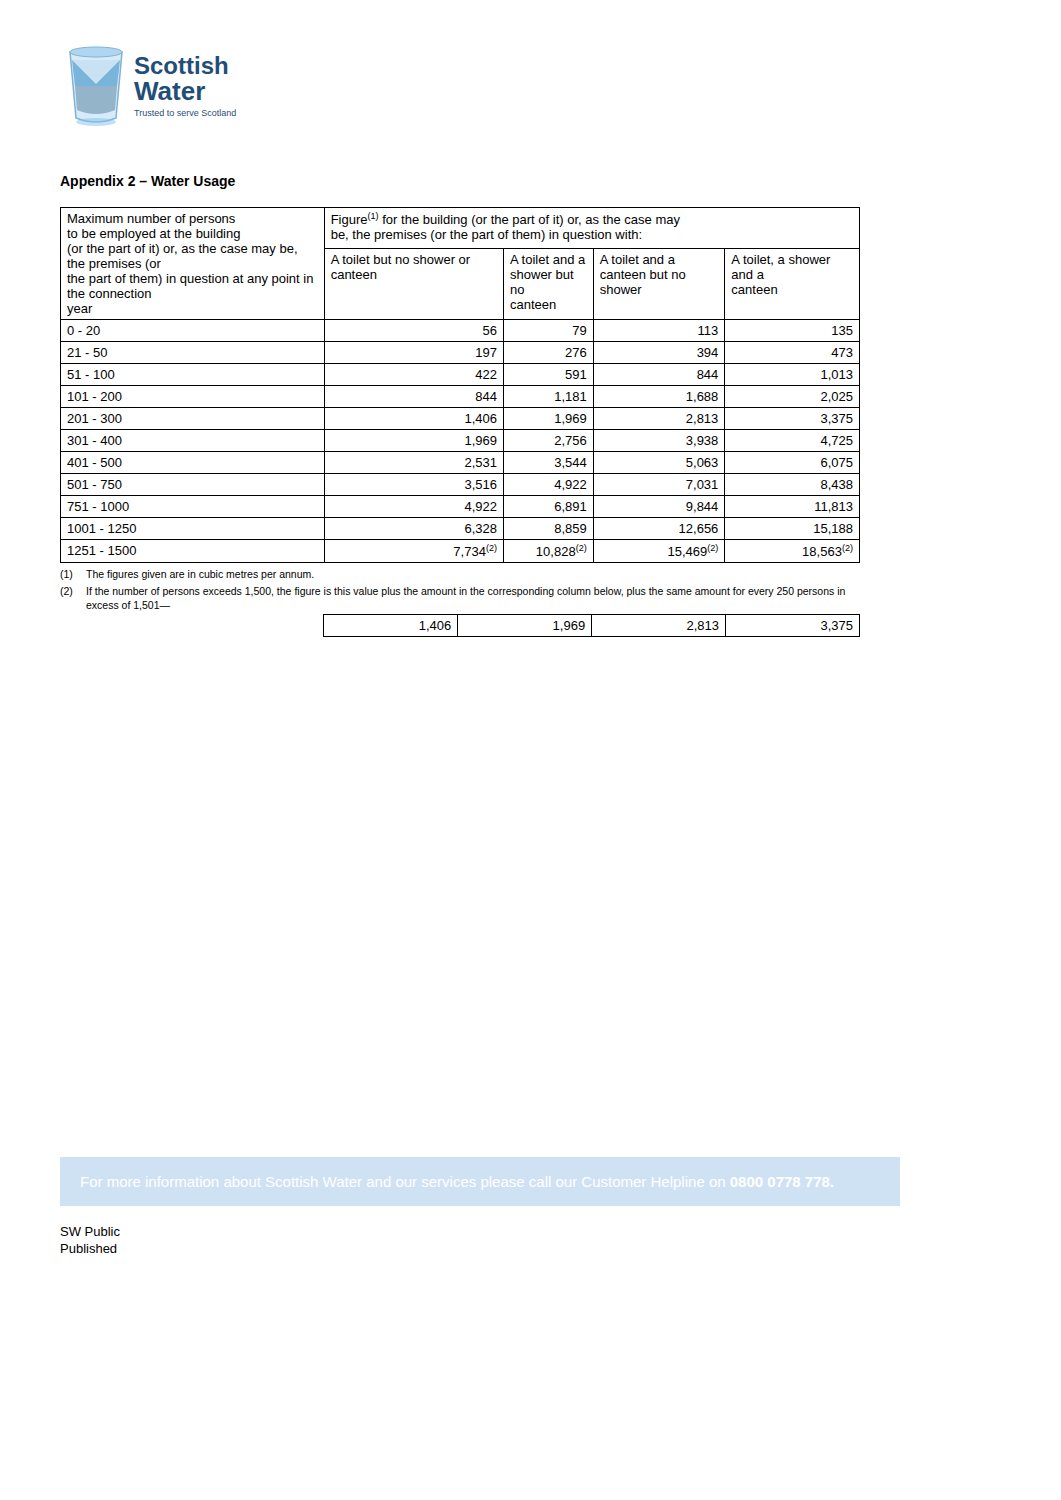Scottish Water Trusted to serve Scotland
Appendix 2 – Water Usage
| Maximum number of persons to be employed at the building (or the part of it) or, as the case may be, the premises (or the part of them) in question at any point in the connection year | Figure (1) for the building (or the part of it) or, as the case may be, the premises (or the part of them) in question with: |
| --- | --- |
| A toilet but no shower or canteen | A toilet and a shower but no canteen | A toilet and a canteen but no shower | A toilet, a shower and a canteen |
| 0 - 20 | 56 | 79 | 113 | 135 |
| 21 - 50 | 197 | 276 | 394 | 473 |
| 51 - 100 | 422 | 591 | 844 | 1,013 |
| 101 - 200 | 844 | 1,181 | 1,688 | 2,025 |
| 201 - 300 | 1,406 | 1,969 | 2,813 | 3,375 |
| 301 - 400 | 1,969 | 2,756 | 3,938 | 4,725 |
| 401 - 500 | 2,531 | 3,544 | 5,063 | 6,075 |
| 501 - 750 | 3,516 | 4,922 | 7,031 | 8,438 |
| 751 - 1000 | 4,922 | 6,891 | 9,844 | 11,813 |
| 1001 - 1250 | 6,328 | 8,859 | 12,656 | 15,188 |
| 1251 - 1500 | 7,734 (2) | 10,828 (2) | 15,469 (2) | 18,563 (2) |
(1) The figures given are in cubic metres per annum.
(2) If the number of persons exceeds 1,500, the figure is this value plus the amount in the corresponding column below, plus the same amount for every 250 persons in excess of 1,501—
| | 1,406 | 1,969 | 2,813 | 3,375 |
For more information about Scottish Water and our services please call our Customer Helpline on 0800 0778 778.
SW Public
Published